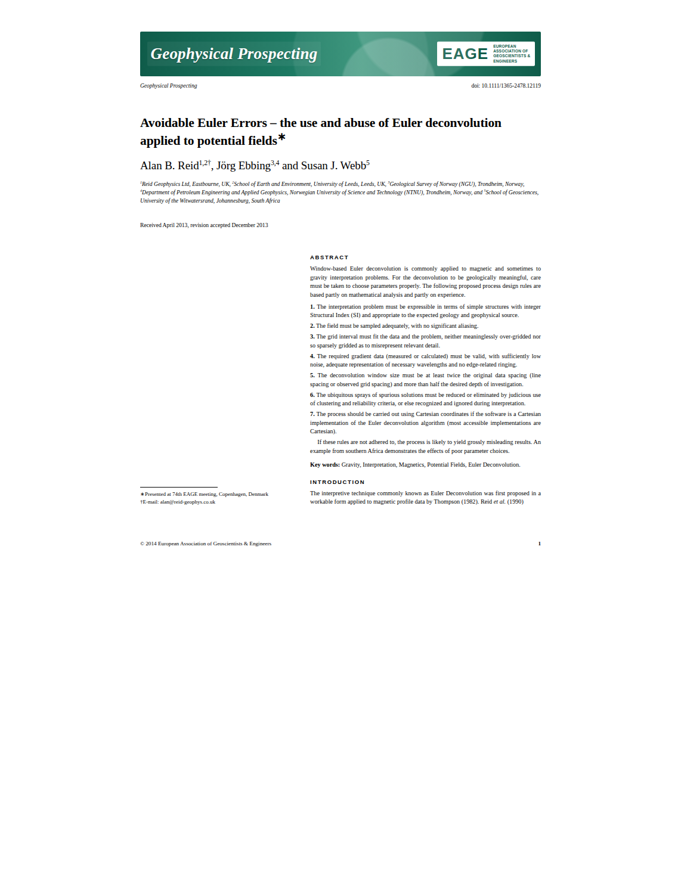Geophysical Prospecting
EAGE
European
Association of
Geoscientists &
Engineers
Geophysical Prospecting
doi: 10.1111/1365-2478.12119
Avoidable Euler Errors – the use and abuse of Euler deconvolution applied to potential fields∗
Alan B. Reid1,2†, Jörg Ebbing3,4 and Susan J. Webb5
1Reid Geophysics Ltd, Eastbourne, UK, 2School of Earth and Environment, University of Leeds, Leeds, UK, 3Geological Survey of Norway (NGU), Trondheim, Norway, 4Department of Petroleum Engineering and Applied Geophysics, Norwegian University of Science and Technology (NTNU), Trondheim, Norway, and 5School of Geosciences, University of the Witwatersrand, Johannesburg, South Africa
Received April 2013, revision accepted December 2013
∗Presented at 74th EAGE meeting, Copenhagen, Denmark
†E-mail: alan@reid-geophys.co.uk
ABSTRACT
Window-based Euler deconvolution is commonly applied to magnetic and sometimes to gravity interpretation problems. For the deconvolution to be geologically meaningful, care must be taken to choose parameters properly. The following proposed process design rules are based partly on mathematical analysis and partly on experience.
1. The interpretation problem must be expressible in terms of simple structures with integer Structural Index (SI) and appropriate to the expected geology and geophysical source.
2. The field must be sampled adequately, with no significant aliasing.
3. The grid interval must fit the data and the problem, neither meaninglessly over-gridded nor so sparsely gridded as to misrepresent relevant detail.
4. The required gradient data (measured or calculated) must be valid, with sufficiently low noise, adequate representation of necessary wavelengths and no edge-related ringing.
5. The deconvolution window size must be at least twice the original data spacing (line spacing or observed grid spacing) and more than half the desired depth of investigation.
6. The ubiquitous sprays of spurious solutions must be reduced or eliminated by judicious use of clustering and reliability criteria, or else recognized and ignored during interpretation.
7. The process should be carried out using Cartesian coordinates if the software is a Cartesian implementation of the Euler deconvolution algorithm (most accessible implementations are Cartesian).
If these rules are not adhered to, the process is likely to yield grossly misleading results. An example from southern Africa demonstrates the effects of poor parameter choices.
Key words: Gravity, Interpretation, Magnetics, Potential Fields, Euler Deconvolution.
INTRODUCTION
The interpretive technique commonly known as Euler Deconvolution was first proposed in a workable form applied to magnetic profile data by Thompson (1982). Reid et al. (1990)
© 2014 European Association of Geoscientists & Engineers
1